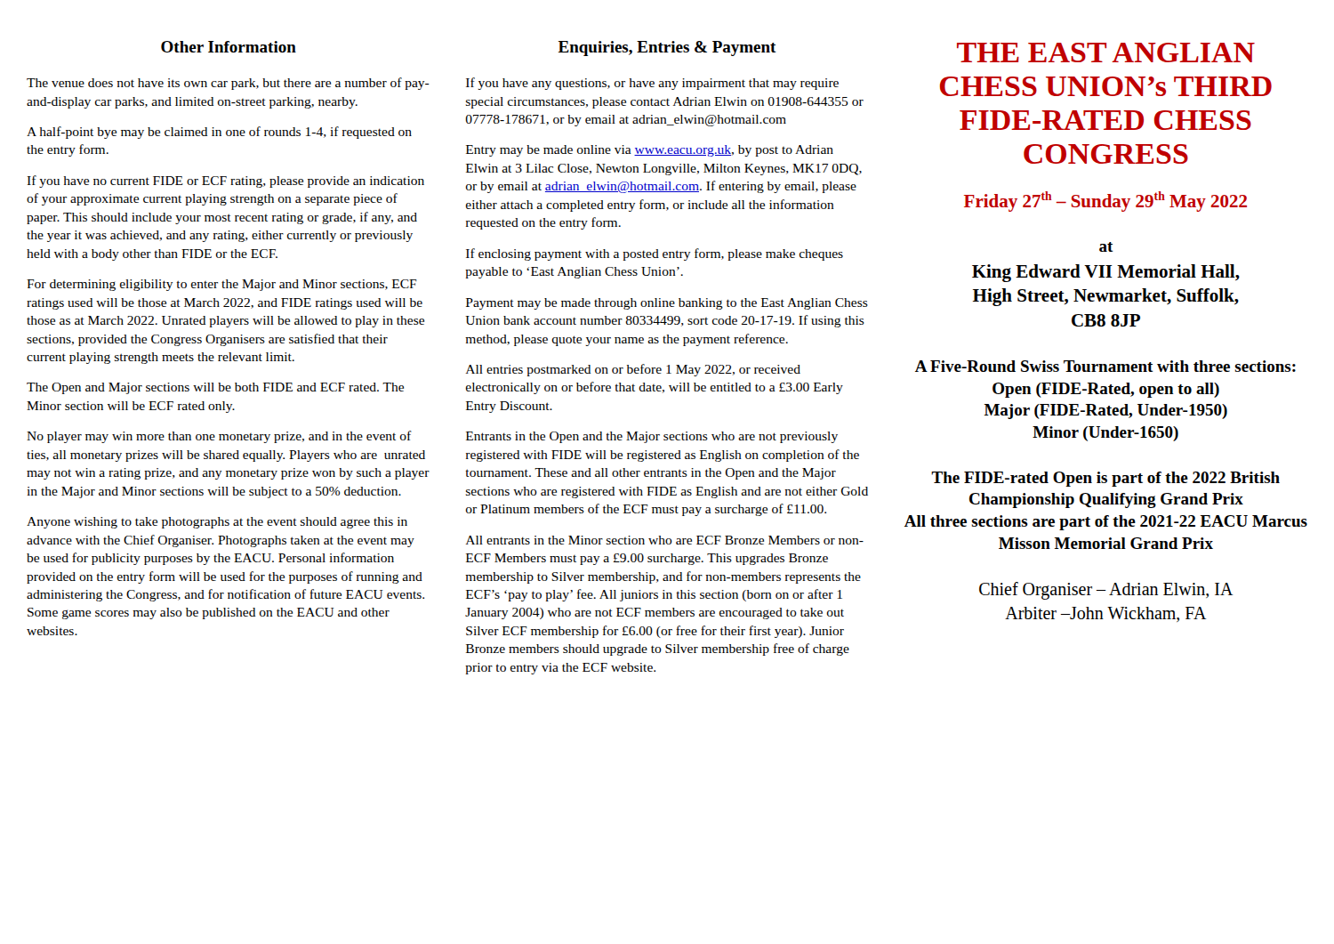Other Information
The venue does not have its own car park, but there are a number of pay-and-display car parks, and limited on-street parking, nearby.
A half-point bye may be claimed in one of rounds 1-4, if requested on the entry form.
If you have no current FIDE or ECF rating, please provide an indication of your approximate current playing strength on a separate piece of paper. This should include your most recent rating or grade, if any, and the year it was achieved, and any rating, either currently or previously held with a body other than FIDE or the ECF.
For determining eligibility to enter the Major and Minor sections, ECF ratings used will be those at March 2022, and FIDE ratings used will be those as at March 2022. Unrated players will be allowed to play in these sections, provided the Congress Organisers are satisfied that their current playing strength meets the relevant limit.
The Open and Major sections will be both FIDE and ECF rated. The Minor section will be ECF rated only.
No player may win more than one monetary prize, and in the event of ties, all monetary prizes will be shared equally. Players who are unrated may not win a rating prize, and any monetary prize won by such a player in the Major and Minor sections will be subject to a 50% deduction.
Anyone wishing to take photographs at the event should agree this in advance with the Chief Organiser. Photographs taken at the event may be used for publicity purposes by the EACU. Personal information provided on the entry form will be used for the purposes of running and administering the Congress, and for notification of future EACU events. Some game scores may also be published on the EACU and other websites.
Enquiries, Entries & Payment
If you have any questions, or have any impairment that may require special circumstances, please contact Adrian Elwin on 01908-644355 or 07778-178671, or by email at adrian_elwin@hotmail.com
Entry may be made online via www.eacu.org.uk, by post to Adrian Elwin at 3 Lilac Close, Newton Longville, Milton Keynes, MK17 0DQ, or by email at adrian_elwin@hotmail.com. If entering by email, please either attach a completed entry form, or include all the information requested on the entry form.
If enclosing payment with a posted entry form, please make cheques payable to ‘East Anglian Chess Union’.
Payment may be made through online banking to the East Anglian Chess Union bank account number 80334499, sort code 20-17-19. If using this method, please quote your name as the payment reference.
All entries postmarked on or before 1 May 2022, or received electronically on or before that date, will be entitled to a £3.00 Early Entry Discount.
Entrants in the Open and the Major sections who are not previously registered with FIDE will be registered as English on completion of the tournament. These and all other entrants in the Open and the Major sections who are registered with FIDE as English and are not either Gold or Platinum members of the ECF must pay a surcharge of £11.00.
All entrants in the Minor section who are ECF Bronze Members or non-ECF Members must pay a £9.00 surcharge. This upgrades Bronze membership to Silver membership, and for non-members represents the ECF’s ‘pay to play’ fee. All juniors in this section (born on or after 1 January 2004) who are not ECF members are encouraged to take out Silver ECF membership for £6.00 (or free for their first year). Junior Bronze members should upgrade to Silver membership free of charge prior to entry via the ECF website.
THE EAST ANGLIAN CHESS UNION’s THIRD
FIDE-RATED CHESS CONGRESS
Friday 27th – Sunday 29th May 2022
at King Edward VII Memorial Hall,
High Street, Newmarket, Suffolk,
CB8 8JP
A Five-Round Swiss Tournament with three sections:
Open (FIDE-Rated, open to all)
Major (FIDE-Rated, Under-1950)
Minor (Under-1650)
The FIDE-rated Open is part of the 2022 British Championship Qualifying Grand Prix
All three sections are part of the 2021-22 EACU Marcus Misson Memorial Grand Prix
Chief Organiser – Adrian Elwin, IA
Arbiter –John Wickham, FA